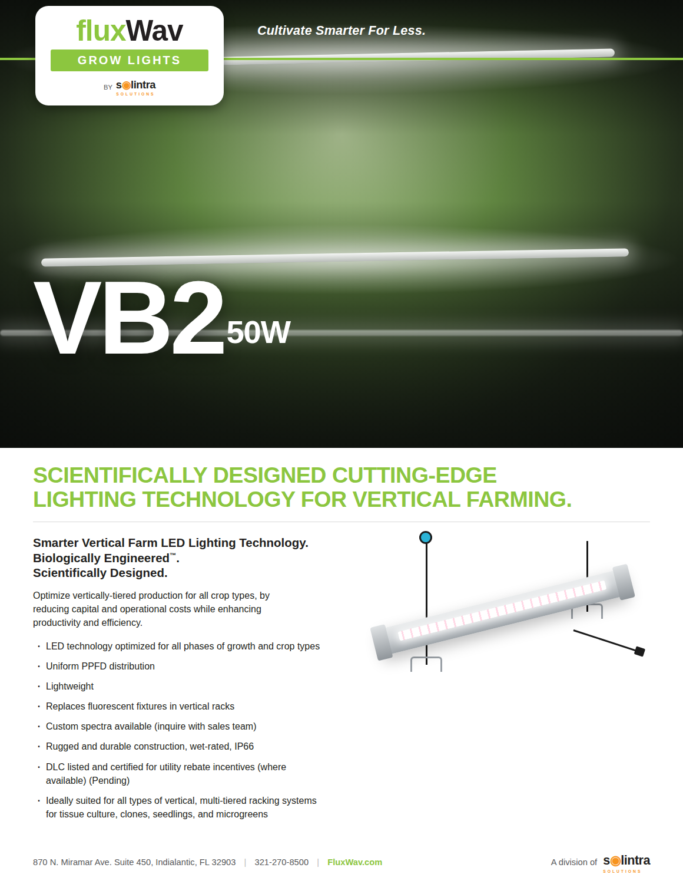Cultivate Smarter For Less.
flux Wav
GROW LIGHTS
BY s◉lintra SOLUTIONS
VB2 50W
Scientifically designed cutting-edge
lighting technology for vertical farming.
Smarter Vertical Farm LED Lighting Technology.
Biologically Engineered™.
Scientifically Designed.
Optimize vertically-tiered production for all crop types, by reducing capital and operational costs while enhancing productivity and efficiency.
LED technology optimized for all phases of growth and crop types
Uniform PPFD distribution
Lightweight
Replaces fluorescent fixtures in vertical racks
Custom spectra available (inquire with sales team)
Rugged and durable construction, wet-rated, IP66
DLC listed and certified for utility rebate incentives (where available) (Pending)
Ideally suited for all types of vertical, multi-tiered racking systems for tissue culture, clones, seedlings, and microgreens
870 N. Miramar Ave. Suite 450, Indialantic, FL 32903 | 321-270-8500 | FluxWav.com
A division of s◉lintra SOLUTIONS